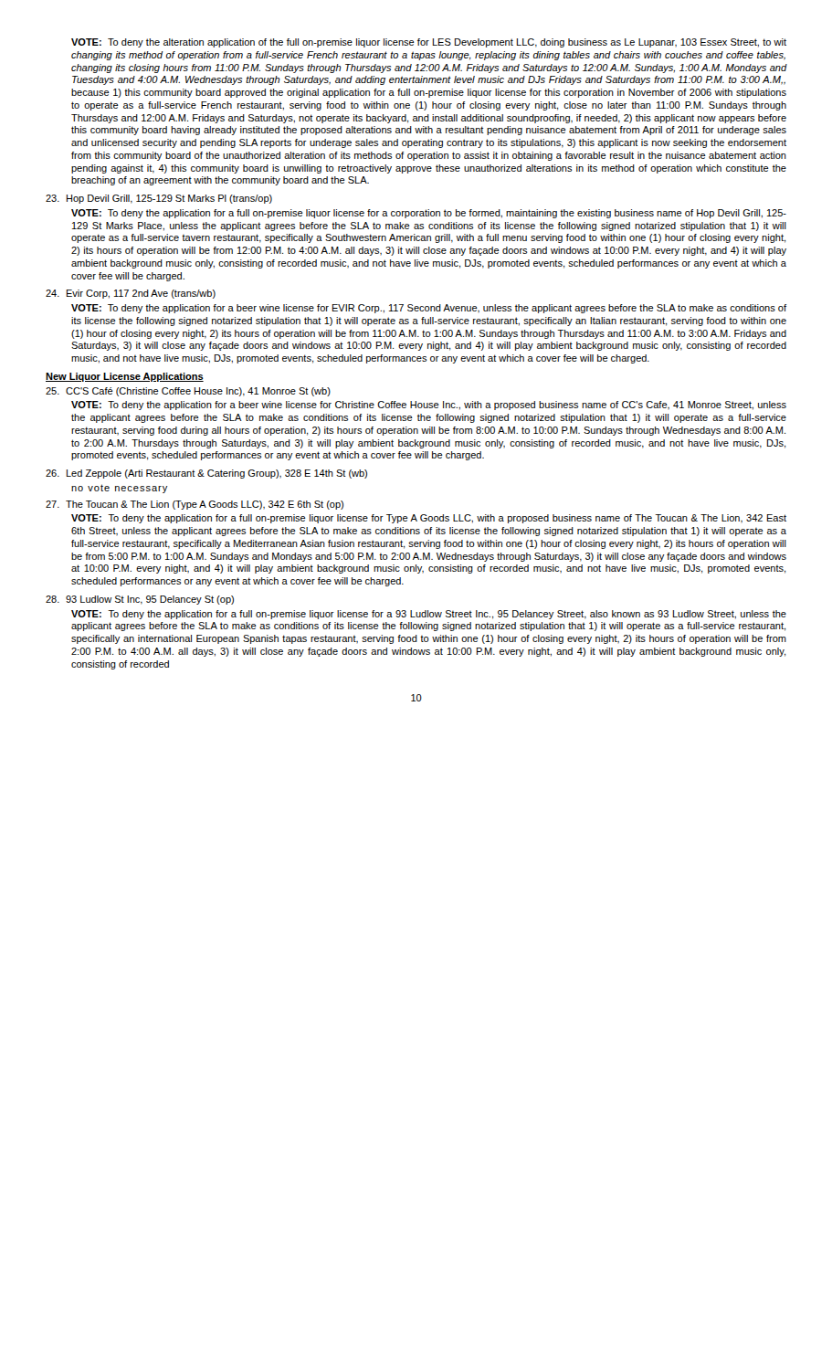VOTE: To deny the alteration application of the full on-premise liquor license for LES Development LLC, doing business as Le Lupanar, 103 Essex Street, to wit changing its method of operation from a full-service French restaurant to a tapas lounge, replacing its dining tables and chairs with couches and coffee tables, changing its closing hours from 11:00 P.M. Sundays through Thursdays and 12:00 A.M. Fridays and Saturdays to 12:00 A.M. Sundays, 1:00 A.M. Mondays and Tuesdays and 4:00 A.M. Wednesdays through Saturdays, and adding entertainment level music and DJs Fridays and Saturdays from 11:00 P.M. to 3:00 A.M,, because 1) this community board approved the original application for a full on-premise liquor license for this corporation in November of 2006 with stipulations to operate as a full-service French restaurant, serving food to within one (1) hour of closing every night, close no later than 11:00 P.M. Sundays through Thursdays and 12:00 A.M. Fridays and Saturdays, not operate its backyard, and install additional soundproofing, if needed, 2) this applicant now appears before this community board having already instituted the proposed alterations and with a resultant pending nuisance abatement from April of 2011 for underage sales and unlicensed security and pending SLA reports for underage sales and operating contrary to its stipulations, 3) this applicant is now seeking the endorsement from this community board of the unauthorized alteration of its methods of operation to assist it in obtaining a favorable result in the nuisance abatement action pending against it, 4) this community board is unwilling to retroactively approve these unauthorized alterations in its method of operation which constitute the breaching of an agreement with the community board and the SLA.
23. Hop Devil Grill, 125-129 St Marks Pl (trans/op)
VOTE: To deny the application for a full on-premise liquor license for a corporation to be formed, maintaining the existing business name of Hop Devil Grill, 125-129 St Marks Place, unless the applicant agrees before the SLA to make as conditions of its license the following signed notarized stipulation that 1) it will operate as a full-service tavern restaurant, specifically a Southwestern American grill, with a full menu serving food to within one (1) hour of closing every night, 2) its hours of operation will be from 12:00 P.M. to 4:00 A.M. all days, 3) it will close any façade doors and windows at 10:00 P.M. every night, and 4) it will play ambient background music only, consisting of recorded music, and not have live music, DJs, promoted events, scheduled performances or any event at which a cover fee will be charged.
24. Evir Corp, 117 2nd Ave (trans/wb)
VOTE: To deny the application for a beer wine license for EVIR Corp., 117 Second Avenue, unless the applicant agrees before the SLA to make as conditions of its license the following signed notarized stipulation that 1) it will operate as a full-service restaurant, specifically an Italian restaurant, serving food to within one (1) hour of closing every night, 2) its hours of operation will be from 11:00 A.M. to 1:00 A.M. Sundays through Thursdays and 11:00 A.M. to 3:00 A.M. Fridays and Saturdays, 3) it will close any façade doors and windows at 10:00 P.M. every night, and 4) it will play ambient background music only, consisting of recorded music, and not have live music, DJs, promoted events, scheduled performances or any event at which a cover fee will be charged.
New Liquor License Applications
25. CC'S Café (Christine Coffee House Inc), 41 Monroe St (wb)
VOTE: To deny the application for a beer wine license for Christine Coffee House Inc., with a proposed business name of CC's Cafe, 41 Monroe Street, unless the applicant agrees before the SLA to make as conditions of its license the following signed notarized stipulation that 1) it will operate as a full-service restaurant, serving food during all hours of operation, 2) its hours of operation will be from 8:00 A.M. to 10:00 P.M. Sundays through Wednesdays and 8:00 A.M. to 2:00 A.M. Thursdays through Saturdays, and 3) it will play ambient background music only, consisting of recorded music, and not have live music, DJs, promoted events, scheduled performances or any event at which a cover fee will be charged.
26. Led Zeppole (Arti Restaurant & Catering Group), 328 E 14th St (wb)
no vote necessary
27. The Toucan & The Lion (Type A Goods LLC), 342 E 6th St (op)
VOTE: To deny the application for a full on-premise liquor license for Type A Goods LLC, with a proposed business name of The Toucan & The Lion, 342 East 6th Street, unless the applicant agrees before the SLA to make as conditions of its license the following signed notarized stipulation that 1) it will operate as a full-service restaurant, specifically a Mediterranean Asian fusion restaurant, serving food to within one (1) hour of closing every night, 2) its hours of operation will be from 5:00 P.M. to 1:00 A.M. Sundays and Mondays and 5:00 P.M. to 2:00 A.M. Wednesdays through Saturdays, 3) it will close any façade doors and windows at 10:00 P.M. every night, and 4) it will play ambient background music only, consisting of recorded music, and not have live music, DJs, promoted events, scheduled performances or any event at which a cover fee will be charged.
28. 93 Ludlow St Inc, 95 Delancey St (op)
VOTE: To deny the application for a full on-premise liquor license for a 93 Ludlow Street Inc., 95 Delancey Street, also known as 93 Ludlow Street, unless the applicant agrees before the SLA to make as conditions of its license the following signed notarized stipulation that 1) it will operate as a full-service restaurant, specifically an international European Spanish tapas restaurant, serving food to within one (1) hour of closing every night, 2) its hours of operation will be from 2:00 P.M. to 4:00 A.M. all days, 3) it will close any façade doors and windows at 10:00 P.M. every night, and 4) it will play ambient background music only, consisting of recorded
10